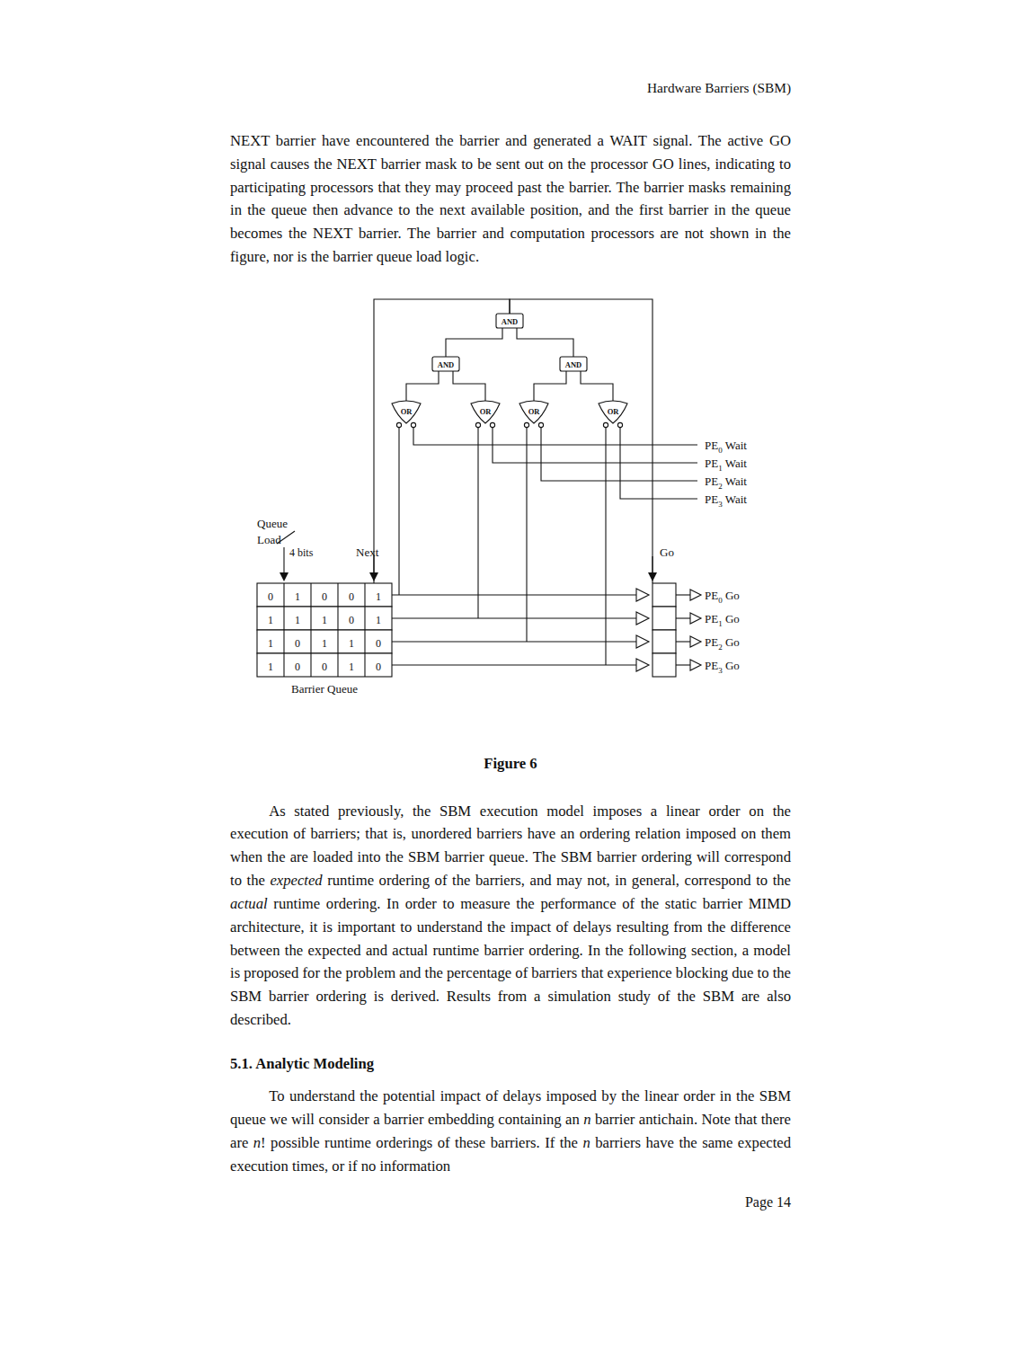Hardware Barriers (SBM)
NEXT barrier have encountered the barrier and generated a WAIT signal. The active GO signal causes the NEXT barrier mask to be sent out on the processor GO lines, indicating to participating processors that they may proceed past the barrier. The barrier masks remaining in the queue then advance to the next available position, and the first barrier in the queue becomes the NEXT barrier. The barrier and computation processors are not shown in the figure, nor is the barrier queue load logic.
AND AND AND OR OR OR OR PE0 Wait PE1 Wait PE2 Wait PE3 Wait Queue Load 4 bits Next Go 0 1 0 0 1 1 1 1 0 1 1 0 1 1 0 1 0 0 1 0 PE0 Go PE1 Go PE2 Go PE3 Go Barrier Queue
Figure 6
As stated previously, the SBM execution model imposes a linear order on the execution of barriers; that is, unordered barriers have an ordering relation imposed on them when the are loaded into the SBM barrier queue. The SBM barrier ordering will correspond to the expected runtime ordering of the barriers, and may not, in general, correspond to the actual runtime ordering. In order to measure the performance of the static barrier MIMD architecture, it is important to understand the impact of delays resulting from the difference between the expected and actual runtime barrier ordering. In the following section, a model is proposed for the problem and the percentage of barriers that experience blocking due to the SBM barrier ordering is derived. Results from a simulation study of the SBM are also described.
5.1. Analytic Modeling
To understand the potential impact of delays imposed by the linear order in the SBM queue we will consider a barrier embedding containing an n barrier antichain. Note that there are n! possible runtime orderings of these barriers. If the n barriers have the same expected execution times, or if no information
Page 14